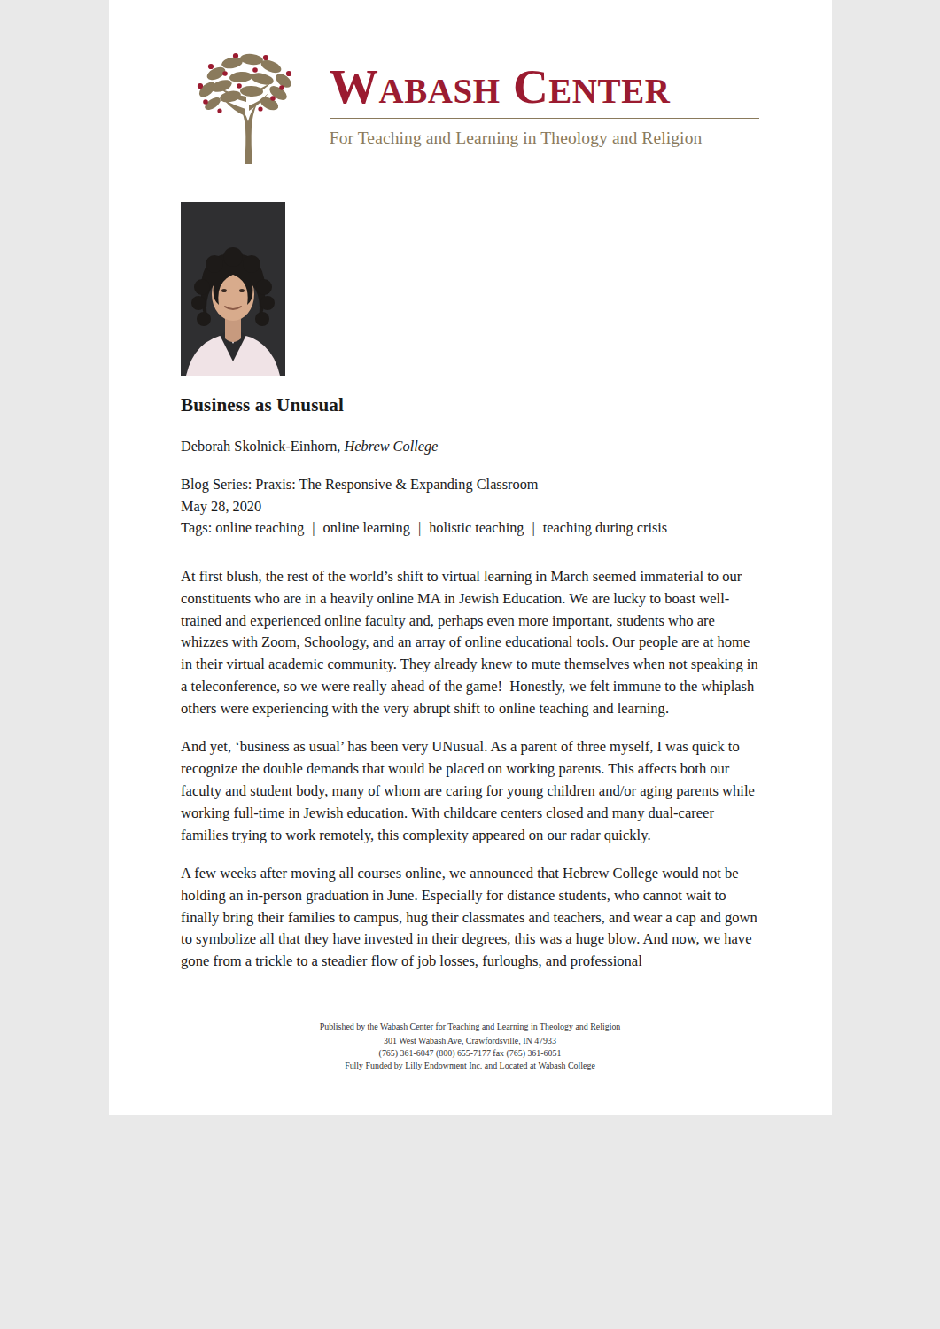Wabash Center
For Teaching and Learning in Theology and Religion
Business as Unusual
Deborah Skolnick-Einhorn, Hebrew College
Blog Series: Praxis: The Responsive & Expanding Classroom May 28, 2020 Tags: online teaching|online learning|holistic teaching|teaching during crisis
At first blush, the rest of the world’s shift to virtual learning in March seemed immaterial to our constituents who are in a heavily online MA in Jewish Education. We are lucky to boast well-trained and experienced online faculty and, perhaps even more important, students who are whizzes with Zoom, Schoology, and an array of online educational tools. Our people are at home in their virtual academic community. They already knew to mute themselves when not speaking in a teleconference, so we were really ahead of the game! Honestly, we felt immune to the whiplash others were experiencing with the very abrupt shift to online teaching and learning.
And yet, ‘business as usual’ has been very UNusual. As a parent of three myself, I was quick to recognize the double demands that would be placed on working parents. This affects both our faculty and student body, many of whom are caring for young children and/or aging parents while working full-time in Jewish education. With childcare centers closed and many dual-career families trying to work remotely, this complexity appeared on our radar quickly.
A few weeks after moving all courses online, we announced that Hebrew College would not be holding an in-person graduation in June. Especially for distance students, who cannot wait to finally bring their families to campus, hug their classmates and teachers, and wear a cap and gown to symbolize all that they have invested in their degrees, this was a huge blow. And now, we have gone from a trickle to a steadier flow of job losses, furloughs, and professional
Published by the Wabash Center for Teaching and Learning in Theology and Religion
301 West Wabash Ave, Crawfordsville, IN 47933
(765) 361-6047 (800) 655-7177 fax (765) 361-6051
Fully Funded by Lilly Endowment Inc. and Located at Wabash College